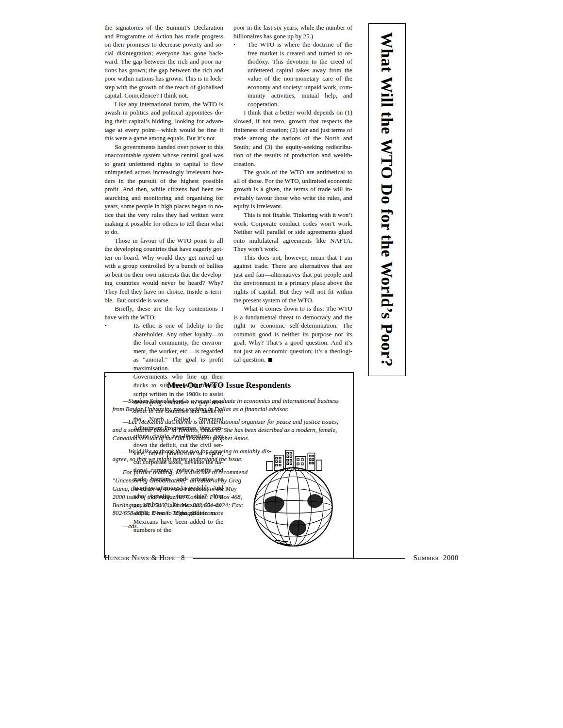the signatories of the Summit’s Declaration and Programme of Action has made progress on their promises to decrease poverty and social disintegration; everyone has gone backward. The gap between the rich and poor nations has grown; the gap between the rich and poor within nations has grown. This is in lockstep with the growth of the reach of globalised capital. Coincidence? I think not.
Like any international forum, the WTO is awash in politics and political appointees doing their capital’s bidding, looking for advantage at every point—which would be fine if this were a game among equals. But it’s not.
So governments handed over power to this unaccountable system whose central goal was to grant unfettered rights to capital to flow unimpeded across increasingly irrelevant borders in the pursuit of the highest possible profit. And then, while citizens had been researching and monitoring and organising for years, some people in high places began to notice that the very rules they had written were making it possible for others to tell them what to do.
Those in favour of the WTO point to all the developing countries that have eagerly gotten on board. Why would they get mixed up with a group controlled by a bunch of bullies so bent on their own interests that the developing countries would never be heard? Why? They feel they have no choice. Inside is terrible. But outside is worse.
Briefly, these are the key contentions I have with the WTO:
Its ethic is one of fidelity to the shareholder. Any other loyalty—to the local community, the environment, the worker, etc.—is regarded as “amoral.” The goal is profit maximisation.
Governments who line up their ducks to suit the WTO follow a script written in the 1980s to assist developing countries to pay their debts to the countries and banks of the North. Called Structural Adjustment Programmes, they constitute classic neo-liberalism: pay down the deficit, cut the civil service, orient production to export, cut corporate taxes, devalue the national currency, reduce tariffs and trade barriers, and privatise as many programmes as possible. And who benefits from this? You guessed it. (Take Mexico, for example. Five to eight million more Mexicans have been added to the numbers of the
poor in the last six years, while the number of billionaires has gone up by 25.)
The WTO is where the doctrine of the free market is created and turned to orthodoxy. This devotion to the creed of unfettered capital takes away from the value of the non-monetary care of the economy and society: unpaid work, community activities, mutual help, and cooperation.
I think that a better world depends on (1) slowed, if not zero, growth that respects the finiteness of creation; (2) fair and just terms of trade among the nations of the North and South; and (3) the equity-seeking redistribution of the results of production and wealth-creation.
The goals of the WTO are antithetical to all of those. For the WTO, unlimited economic growth is a given, the terms of trade will inevitably favour those who write the rules, and equity is irrelevant.
This is not fixable. Tinkering with it won’t work. Corporate conduct codes won’t work. Neither will parallel or side agreements glued onto multilateral agreements like NAFTA. They won’t work.
This does not, however, mean that I am against trade. There are alternatives that are just and fair—alternatives that put people and the environment in a primary place above the rights of capital. But they will not fit within the present system of the WTO.
What it comes down to is this: The WTO is a fundamental threat to democracy and the right to economic self-determination. The common good is neither its purpose nor its goal. Why? That’s a good question. And it’s not just an economic question; it’s a theological question.
Meet Our WTO Issue Respondents
—Stephen Schmeltekopf is a recent graduate in economics and international business from Baylor University, now working in Dallas as a financial advisor.
—Lee McKenna duCharme is an international organizer for peace and justice issues, and a sometime pastor in Toronto, Ontario. She has been described as a modern, female, Canadian version of the Old Testament prophet Amos.
—We’d like to thank these two for agreeing to amiably disagree, so that we might better understand the issue.
For further reading, we’d also like to recommend "Uncensoring Globalization," an editorial by Greg Guma, the editor of Toward Freedom, in the May 2000 issue of that magazine. Contact: PO Box 468, Burlington, VT 05402 ; Phone: 802/654-8024; Fax: 802/658-3738; E-mail: TFmag@aolcom.
—eds.
What Will the WTO Do for the World’s Poor?
Hunger News & Hope8
Summer 2000